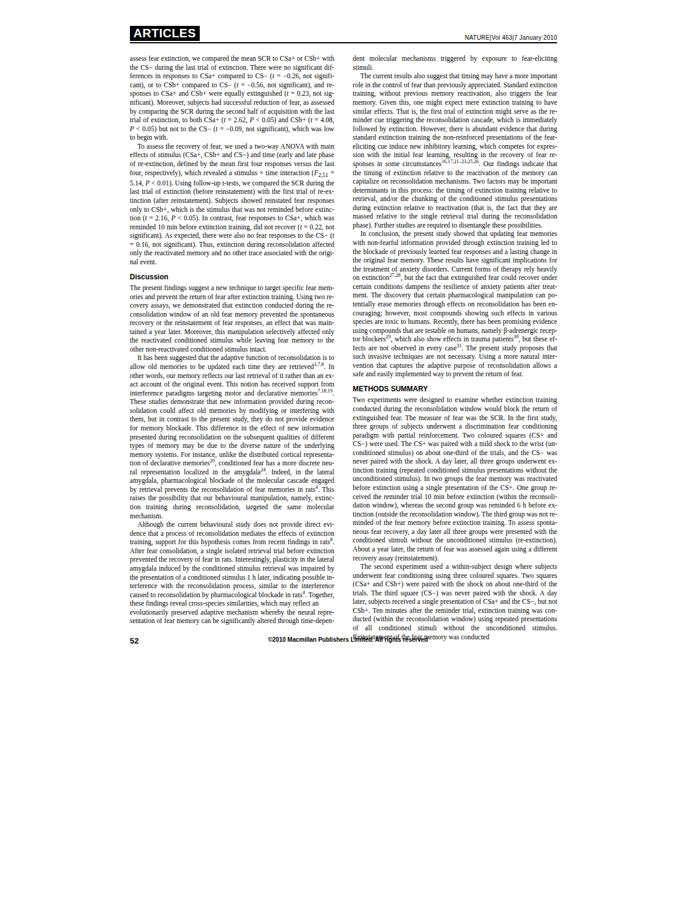ARTICLES
NATURE|Vol 463|7 January 2010
assess fear extinction, we compared the mean SCR to CSa+ or CSb+ with the CS− during the last trial of extinction. There were no significant differences in responses to CSa+ compared to CS− (t = −0.26, not significant), or to CSb+ compared to CS− (t = −0.56, not significant), and responses to CSa+ and CSb+ were equally extinguished (t = 0.23, not significant). Moreover, subjects had successful reduction of fear, as assessed by comparing the SCR during the second half of acquisition with the last trial of extinction, to both CSa+ (t = 2.62, P < 0.05) and CSb+ (t = 4.08, P < 0.05) but not to the CS− (t = −0.09, not significant), which was low to begin with.
To assess the recovery of fear, we used a two-way ANOVA with main effects of stimulus (CSa+, CSb+ and CS−) and time (early and late phase of re-extinction, defined by the mean first four responses versus the last four, respectively), which revealed a stimulus × time interaction (F2,51 = 5.14, P < 0.01). Using follow-up t-tests, we compared the SCR during the last trial of extinction (before reinstatement) with the first trial of re-extinction (after reinstatement). Subjects showed reinstated fear responses only to CSb+, which is the stimulus that was not reminded before extinction (t = 2.16, P < 0.05). In contrast, fear responses to CSa+, which was reminded 10 min before extinction training, did not recover (t = 0.22, not significant). As expected, there were also no fear responses to the CS− (t = 0.16, not significant). Thus, extinction during reconsolidation affected only the reactivated memory and no other trace associated with the original event.
Discussion
The present findings suggest a new technique to target specific fear memories and prevent the return of fear after extinction training. Using two recovery assays, we demonstrated that extinction conducted during the reconsolidation window of an old fear memory prevented the spontaneous recovery or the reinstatement of fear responses, an effect that was maintained a year later. Moreover, this manipulation selectively affected only the reactivated conditioned stimulus while leaving fear memory to the other non-reactivated conditioned stimulus intact.
It has been suggested that the adaptive function of reconsolidation is to allow old memories to be updated each time they are retrieved3,7,8. In other words, our memory reflects our last retrieval of it rather than an exact account of the original event. This notion has received support from interference paradigms targeting motor and declarative memories7,18,19. These studies demonstrate that new information provided during reconsolidation could affect old memories by modifying or interfering with them, but in contrast to the present study, they do not provide evidence for memory blockade. This difference in the effect of new information presented during reconsolidation on the subsequent qualities of different types of memory may be due to the diverse nature of the underlying memory systems. For instance, unlike the distributed cortical representation of declarative memories20, conditioned fear has a more discrete neural representation localized in the amygdala24. Indeed, in the lateral amygdala, pharmacological blockade of the molecular cascade engaged by retrieval prevents the reconsolidation of fear memories in rats4. This raises the possibility that our behavioural manipulation, namely, extinction training during reconsolidation, targeted the same molecular mechanism.
Although the current behavioural study does not provide direct evidence that a process of reconsolidation mediates the effects of extinction training, support for this hypothesis comes from recent findings in rats8. After fear consolidation, a single isolated retrieval trial before extinction prevented the recovery of fear in rats. Interestingly, plasticity in the lateral amygdala induced by the conditioned stimulus retrieval was impaired by the presentation of a conditioned stimulus 1 h later, indicating possible interference with the reconsolidation process, similar to the interference caused to reconsolidation by pharmacological blockade in rats4. Together, these findings reveal cross-species similarities, which may reflect an
evolutionarily preserved adaptive mechanism whereby the neural representation of fear memory can be significantly altered through time-dependent molecular mechanisms triggered by exposure to fear-eliciting stimuli.
The current results also suggest that timing may have a more important role in the control of fear than previously appreciated. Standard extinction training, without previous memory reactivation, also triggers the fear memory. Given this, one might expect mere extinction training to have similar effects. That is, the first trial of extinction might serve as the reminder cue triggering the reconsolidation cascade, which is immediately followed by extinction. However, there is abundant evidence that during standard extinction training the non-reinforced presentations of the fear-eliciting cue induce new inhibitory learning, which competes for expression with the initial fear learning, resulting in the recovery of fear responses in some circumstances16,17,21–23,25,26. Our findings indicate that the timing of extinction relative to the reactivation of the memory can capitalize on reconsolidation mechanisms. Two factors may be important determinants in this process: the timing of extinction training relative to retrieval, and/or the chunking of the conditioned stimulus presentations during extinction relative to reactivation (that is, the fact that they are massed relative to the single retrieval trial during the reconsolidation phase). Further studies are required to disentangle these possibilities.
In conclusion, the present study showed that updating fear memories with non-fearful information provided through extinction training led to the blockade of previously learned fear responses and a lasting change in the original fear memory. These results have significant implications for the treatment of anxiety disorders. Current forms of therapy rely heavily on extinction27,28, but the fact that extinguished fear could recover under certain conditions dampens the resilience of anxiety patients after treatment. The discovery that certain pharmacological manipulation can potentially erase memories through effects on reconsolidation has been encouraging; however, most compounds showing such effects in various species are toxic to humans. Recently, there has been promising evidence using compounds that are testable on humans, namely β-adrenergic receptor blockers29, which also show effects in trauma patients30, but these effects are not observed in every case31. The present study proposes that such invasive techniques are not necessary. Using a more natural intervention that captures the adaptive purpose of reconsolidation allows a safe and easily implemented way to prevent the return of fear.
METHODS SUMMARY
Two experiments were designed to examine whether extinction training conducted during the reconsolidation window would block the return of extinguished fear. The measure of fear was the SCR. In the first study, three groups of subjects underwent a discrimination fear conditioning paradigm with partial reinforcement. Two coloured squares (CS+ and CS−) were used. The CS+ was paired with a mild shock to the wrist (unconditioned stimulus) on about one-third of the trials, and the CS− was never paired with the shock. A day later, all three groups underwent extinction training (repeated conditioned stimulus presentations without the unconditioned stimulus). In two groups the fear memory was reactivated before extinction using a single presentation of the CS+. One group received the reminder trial 10 min before extinction (within the reconsolidation window), whereas the second group was reminded 6 h before extinction (outside the reconsolidation window). The third group was not reminded of the fear memory before extinction training. To assess spontaneous fear recovery, a day later all three groups were presented with the conditioned stimuli without the unconditioned stimulus (re-extinction). About a year later, the return of fear was assessed again using a different recovery assay (reinstatement).
The second experiment used a within-subject design where subjects underwent fear conditioning using three coloured squares. Two squares (CSa+ and CSb+) were paired with the shock on about one-third of the trials. The third square (CS−) was never paired with the shock. A day later, subjects received a single presentation of CSa+ and the CS−, but not CSb+. Ten minutes after the reminder trial, extinction training was conducted (within the reconsolidation window) using repeated presentations of all conditioned stimuli without the unconditioned stimulus. Reinstatement of the fear memory was conducted
52
©2010 Macmillan Publishers Limited. All rights reserved